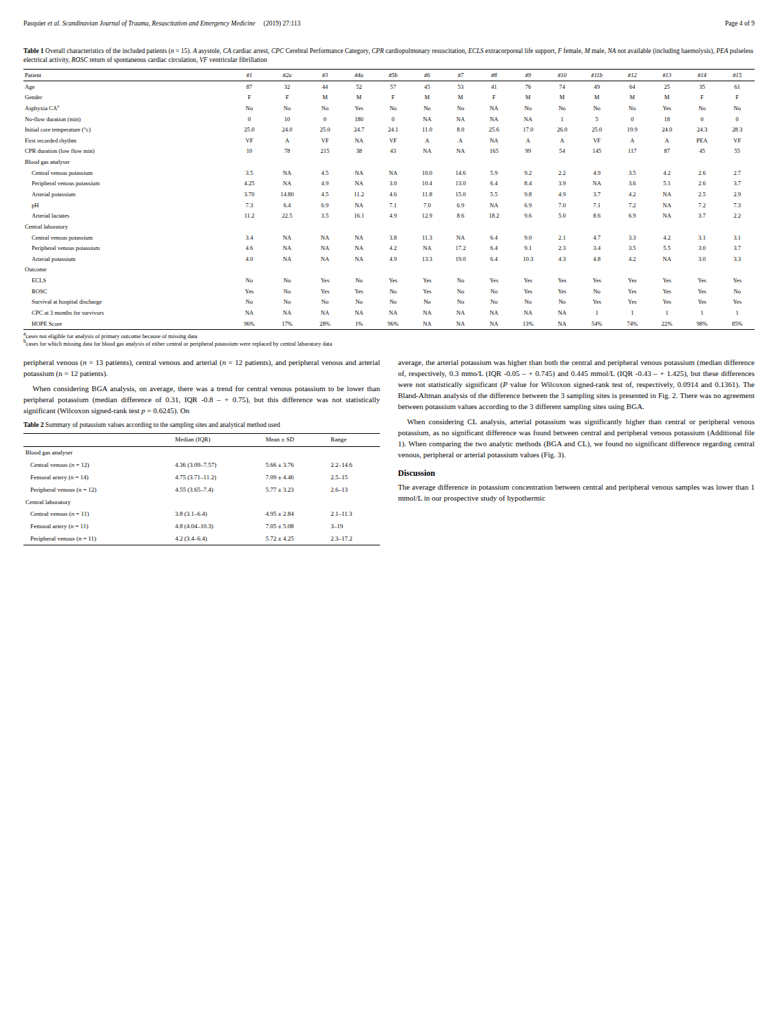Pasquier et al. Scandinavian Journal of Trauma, Resuscitation and Emergency Medicine (2019) 27:113
Page 4 of 9
Table 1 Overall characteristics of the included patients (n = 15). A asystole, CA cardiac arrest, CPC Cerebral Performance Category, CPR cardiopulmonary resuscitation, ECLS extracorporeal life support, F female, M male, NA not available (including haemolysis), PEA pulseless electrical activity, ROSC return of spontaneous cardiac circulation, VF ventricular fibrillation
| Patient | #1 | #2a | #3 | #4a | #5b | #6 | #7 | #8 | #9 | #10 | #11b | #12 | #13 | #14 | #15 |
| --- | --- | --- | --- | --- | --- | --- | --- | --- | --- | --- | --- | --- | --- | --- | --- |
| Age | 87 | 32 | 44 | 52 | 57 | 45 | 53 | 41 | 76 | 74 | 49 | 64 | 25 | 35 | 61 |
| Gender | F | F | M | M | F | M | M | F | M | M | M | M | M | F | F |
| Asphyxia CA a | No | No | No | Yes | No | No | No | NA | No | No | No | No | Yes | No | No |
| No-flow duration (min) | 0 | 10 | 0 | 180 | 0 | NA | NA | NA | NA | 1 | 5 | 0 | 18 | 0 | 0 |
| Initial core temperature (°c) | 25.0 | 24.0 | 25.0 | 24.7 | 24.1 | 11.0 | 8.0 | 25.6 | 17.0 | 26.0 | 25.0 | 19.9 | 24.0 | 24.3 | 28.3 |
| First recorded rhythm | VF | A | VF | NA | VF | A | A | NA | A | A | VF | A | A | PEA | VF |
| CPR duration (low flow min) | 10 | 78 | 215 | 38 | 43 | NA | NA | 165 | 99 | 54 | 145 | 117 | 87 | 45 | 55 |
| Blood gas analyser | | | | | | | | | | | | | | | |
| Central venous potassium | 3.5 | NA | 4.5 | NA | NA | 10.0 | 14.6 | 5.9 | 9.2 | 2.2 | 4.9 | 3.5 | 4.2 | 2.6 | 2.7 |
| Peripheral venous potassium | 4.25 | NA | 4.9 | NA | 3.0 | 10.4 | 13.0 | 6.4 | 8.4 | 3.9 | NA | 3.6 | 5.1 | 2.6 | 3.7 |
| Arterial potassium | 3.70 | 14.80 | 4.5 | 11.2 | 4.6 | 11.8 | 15.0 | 5.5 | 9.8 | 4.9 | 3.7 | 4.2 | NA | 2.5 | 2.9 |
| pH | 7.3 | 6.4 | 6.9 | NA | 7.1 | 7.0 | 6.9 | NA | 6.9 | 7.0 | 7.1 | 7.2 | NA | 7.2 | 7.3 |
| Arterial lactates | 11.2 | 22.5 | 3.5 | 16.1 | 4.9 | 12.9 | 8.6 | 18.2 | 9.6 | 5.0 | 8.6 | 6.9 | NA | 3.7 | 2.2 |
| Central laboratory | | | | | | | | | | | | | | | |
| Central venous potassium | 3.4 | NA | NA | NA | 3.8 | 11.3 | NA | 6.4 | 9.0 | 2.1 | 4.7 | 3.3 | 4.2 | 3.1 | 3.1 |
| Peripheral venous potassium | 4.6 | NA | NA | NA | 4.2 | NA | 17.2 | 6.4 | 9.1 | 2.3 | 3.4 | 3.5 | 5.5 | 3.0 | 3.7 |
| Arterial potassium | 4.0 | NA | NA | NA | 4.9 | 13.3 | 19.0 | 6.4 | 10.3 | 4.3 | 4.8 | 4.2 | NA | 3.0 | 3.3 |
| Outcome | | | | | | | | | | | | | | | |
| ECLS | No | No | Yes | No | Yes | Yes | No | Yes | Yes | Yes | Yes | Yes | Yes | Yes | Yes |
| ROSC | Yes | No | Yes | Yes | No | Yes | No | No | Yes | Yes | No | Yes | Yes | Yes | No |
| Survival at hospital discharge | No | No | No | No | No | No | No | No | No | No | Yes | Yes | Yes | Yes | Yes |
| CPC at 3 months for survivors | NA | NA | NA | NA | NA | NA | NA | NA | NA | NA | 1 | 1 | 1 | 1 | 1 |
| HOPE Score | 96% | 17% | 28% | 1% | 96% | NA | NA | NA | 13% | NA | 54% | 74% | 22% | 98% | 85% |
acases not eligible for analysis of primary outcome because of missing data
bcases for which missing data for blood gas analysis of either central or peripheral potassium were replaced by central laboratory data
peripheral venous (n = 13 patients), central venous and arterial (n = 12 patients), and peripheral venous and arterial potassium (n = 12 patients).
When considering BGA analysis, on average, there was a trend for central venous potassium to be lower than peripheral potassium (median difference of 0.31, IQR -0.8 – + 0.75), but this difference was not statistically significant (Wilcoxon signed-rank test p = 0.6245). On
Table 2 Summary of potassium values according to the sampling sites and analytical method used
| | Median (IQR) | Mean ± SD | Range |
| --- | --- | --- | --- |
| Blood gas analyser |
| Central venous ( n = 12) | 4.36 (3.09–7.57) | 5.66 ± 3.76 | 2.2–14.6 |
| Femoral artery ( n = 14) | 4.75 (3.71–11.2) | 7.09 ± 4.46 | 2.5–15 |
| Peripheral venous ( n = 12) | 4.55 (3.65–7.4) | 5.77 ± 3.23 | 2.6–13 |
| Central laboratory |
| Central venous ( n = 11) | 3.8 (3.1–6.4) | 4.95 ± 2.84 | 2.1–11.3 |
| Femoral artery ( n = 11) | 4.8 (4.04–10.3) | 7.05 ± 5.08 | 3–19 |
| Peripheral venous ( n = 11) | 4.2 (3.4–6.4) | 5.72 ± 4.25 | 2.3–17.2 |
average, the arterial potassium was higher than both the central and peripheral venous potassium (median difference of, respectively, 0.3 mmo/L (IQR -0.05 – + 0.745) and 0.445 mmol/L (IQR -0.43 – + 1.425), but these differences were not statistically significant (P value for Wilcoxon signed-rank test of, respectively, 0.0914 and 0.1361). The Bland-Altman analysis of the difference between the 3 sampling sites is presented in Fig. 2. There was no agreement between potassium values according to the 3 different sampling sites using BGA.
When considering CL analysis, arterial potassium was significantly higher than central or peripheral venous potassium, as no significant difference was found between central and peripheral venous potassium (Additional file 1). When comparing the two analytic methods (BGA and CL), we found no significant difference regarding central venous, peripheral or arterial potassium values (Fig. 3).
Discussion
The average difference in potassium concentration between central and peripheral venous samples was lower than 1 mmol/L in our prospective study of hypothermic